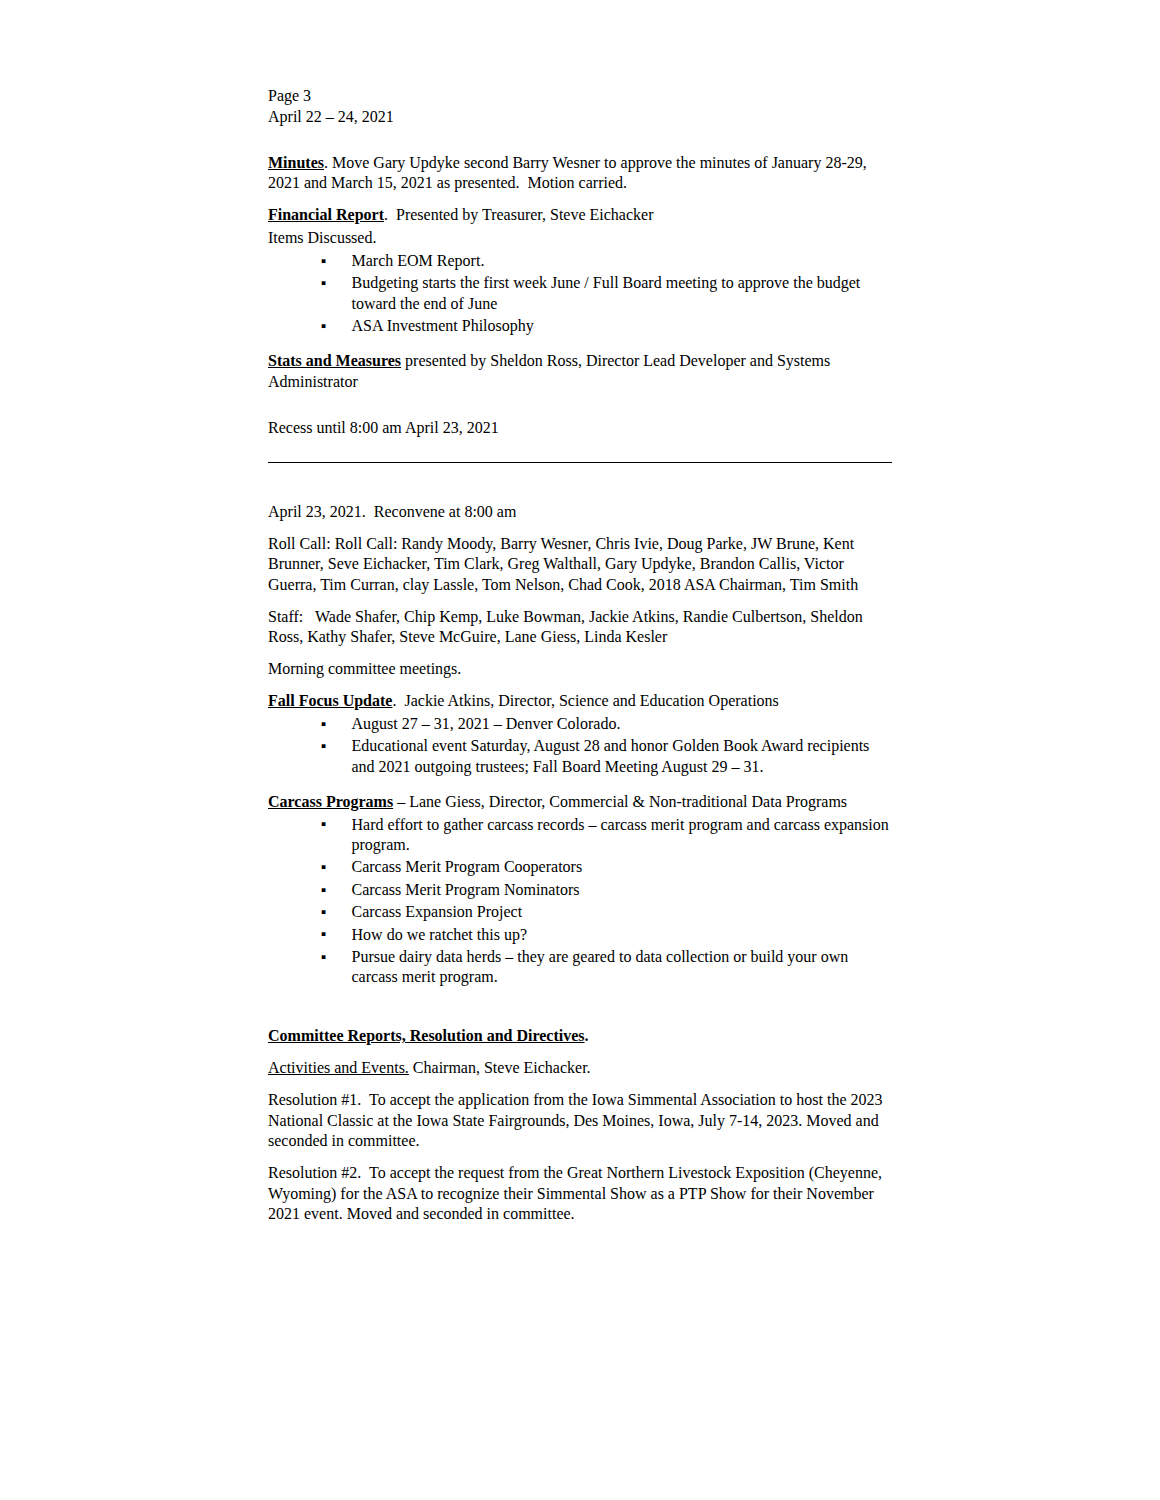Page 3
April 22 – 24, 2021
Minutes. Move Gary Updyke second Barry Wesner to approve the minutes of January 28-29, 2021 and March 15, 2021 as presented. Motion carried.
Financial Report. Presented by Treasurer, Steve Eichacker
Items Discussed.
March EOM Report.
Budgeting starts the first week June / Full Board meeting to approve the budget toward the end of June
ASA Investment Philosophy
Stats and Measures presented by Sheldon Ross, Director Lead Developer and Systems Administrator
Recess until 8:00 am April 23, 2021
April 23, 2021. Reconvene at 8:00 am
Roll Call: Roll Call: Randy Moody, Barry Wesner, Chris Ivie, Doug Parke, JW Brune, Kent Brunner, Seve Eichacker, Tim Clark, Greg Walthall, Gary Updyke, Brandon Callis, Victor Guerra, Tim Curran, clay Lassle, Tom Nelson, Chad Cook, 2018 ASA Chairman, Tim Smith
Staff: Wade Shafer, Chip Kemp, Luke Bowman, Jackie Atkins, Randie Culbertson, Sheldon Ross, Kathy Shafer, Steve McGuire, Lane Giess, Linda Kesler
Morning committee meetings.
Fall Focus Update. Jackie Atkins, Director, Science and Education Operations
August 27 – 31, 2021 – Denver Colorado.
Educational event Saturday, August 28 and honor Golden Book Award recipients and 2021 outgoing trustees; Fall Board Meeting August 29 – 31.
Carcass Programs – Lane Giess, Director, Commercial & Non-traditional Data Programs
Hard effort to gather carcass records – carcass merit program and carcass expansion program.
Carcass Merit Program Cooperators
Carcass Merit Program Nominators
Carcass Expansion Project
How do we ratchet this up?
Pursue dairy data herds – they are geared to data collection or build your own carcass merit program.
Committee Reports, Resolution and Directives.
Activities and Events. Chairman, Steve Eichacker.
Resolution #1. To accept the application from the Iowa Simmental Association to host the 2023 National Classic at the Iowa State Fairgrounds, Des Moines, Iowa, July 7-14, 2023. Moved and seconded in committee.
Resolution #2. To accept the request from the Great Northern Livestock Exposition (Cheyenne, Wyoming) for the ASA to recognize their Simmental Show as a PTP Show for their November 2021 event. Moved and seconded in committee.